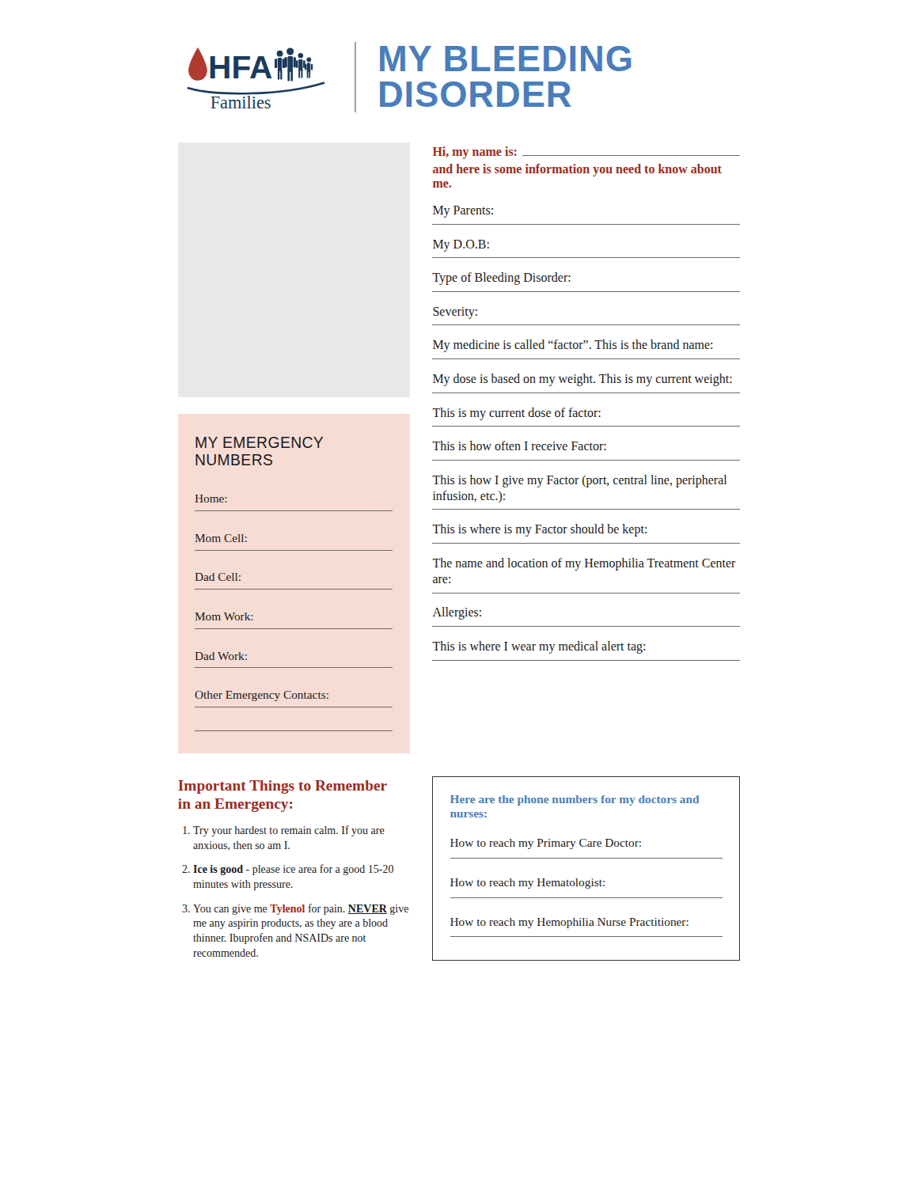HFA Families
My Bleeding Disorder
My Emergency Numbers
Home:
Mom Cell:
Dad Cell:
Mom Work:
Dad Work:
Other Emergency Contacts:
Hi, my name is:
and here is some information you need to know about me.
My Parents:
My D.O.B:
Type of Bleeding Disorder:
Severity:
My medicine is called “factor”. This is the brand name:
My dose is based on my weight. This is my current weight:
This is my current dose of factor:
This is how often I receive Factor:
This is how I give my Factor (port, central line, peripheral infusion, etc.):
This is where is my Factor should be kept:
The name and location of my Hemophilia Treatment Center are:
Allergies:
This is where I wear my medical alert tag:
Important Things to Remember
in an Emergency:
Try your hardest to remain calm. If you are anxious, then so am I.
Ice is good - please ice area for a good 15-20 minutes with pressure.
You can give me Tylenol for pain. NEVER give me any aspirin products, as they are a blood thinner. Ibuprofen and NSAIDs are not recommended.
Here are the phone numbers for my doctors and nurses:
How to reach my Primary Care Doctor:
How to reach my Hematologist:
How to reach my Hemophilia Nurse Practitioner: